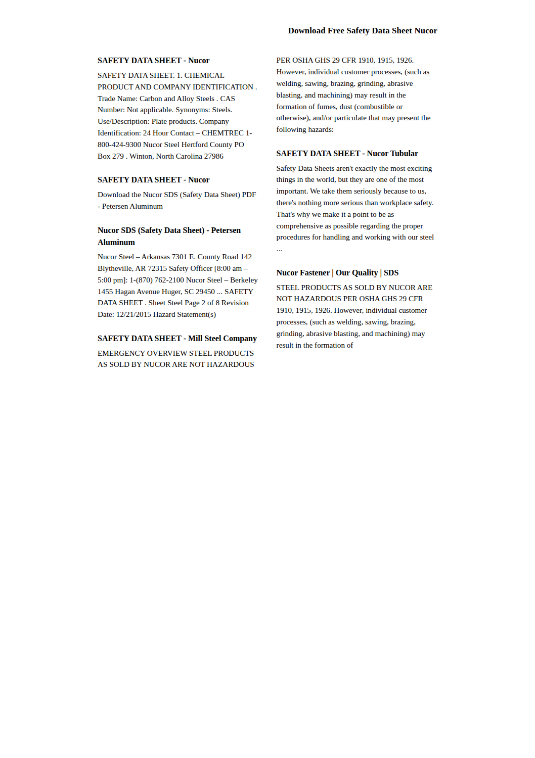Download Free Safety Data Sheet Nucor
SAFETY DATA SHEET - Nucor
SAFETY DATA SHEET. 1. CHEMICAL PRODUCT AND COMPANY IDENTIFICATION . Trade Name: Carbon and Alloy Steels . CAS Number: Not applicable. Synonyms: Steels. Use/Description: Plate products. Company Identification: 24 Hour Contact – CHEMTREC 1-800-424-9300 Nucor Steel Hertford County PO Box 279 . Winton, North Carolina 27986
SAFETY DATA SHEET - Nucor
Download the Nucor SDS (Safety Data Sheet) PDF - Petersen Aluminum
Nucor SDS (Safety Data Sheet) - Petersen Aluminum
Nucor Steel – Arkansas 7301 E. County Road 142 Blytheville, AR 72315 Safety Officer [8:00 am – 5:00 pm]: 1-(870) 762-2100 Nucor Steel – Berkeley 1455 Hagan Avenue Huger, SC 29450 ... SAFETY DATA SHEET . Sheet Steel Page 2 of 8 Revision Date: 12/21/2015 Hazard Statement(s)
SAFETY DATA SHEET - Mill Steel Company
EMERGENCY OVERVIEW STEEL PRODUCTS AS SOLD BY NUCOR ARE NOT HAZARDOUS PER OSHA GHS 29 CFR 1910, 1915, 1926. However, individual customer processes, (such as welding, sawing, brazing, grinding, abrasive blasting, and machining) may result in the formation of fumes, dust (combustible or otherwise), and/or particulate that may present the following hazards:
SAFETY DATA SHEET - Nucor Tubular
Safety Data Sheets aren't exactly the most exciting things in the world, but they are one of the most important. We take them seriously because to us, there's nothing more serious than workplace safety. That's why we make it a point to be as comprehensive as possible regarding the proper procedures for handling and working with our steel ...
Nucor Fastener | Our Quality | SDS
STEEL PRODUCTS AS SOLD BY NUCOR ARE NOT HAZARDOUS PER OSHA GHS 29 CFR 1910, 1915, 1926. However, individual customer processes, (such as welding, sawing, brazing, grinding, abrasive blasting, and machining) may result in the formation of